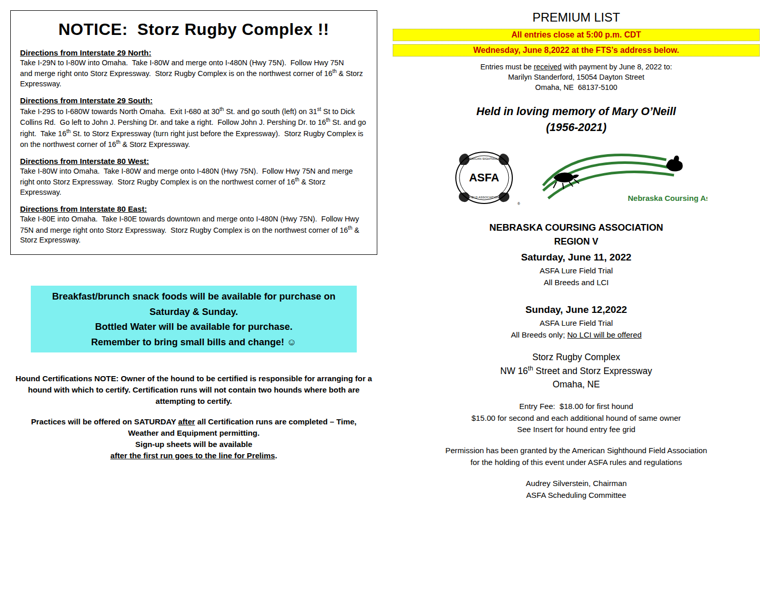NOTICE: Storz Rugby Complex !!
Directions from Interstate 29 North:
Take I-29N to I-80W into Omaha. Take I-80W and merge onto I-480N (Hwy 75N). Follow Hwy 75N
and merge right onto Storz Expressway. Storz Rugby Complex is on the northwest corner of 16th & Storz Expressway.
Directions from Interstate 29 South:
Take I-29S to I-680W towards North Omaha. Exit I-680 at 30th St. and go south (left) on 31st St to Dick Collins Rd. Go left to John J. Pershing Dr. and take a right. Follow John J. Pershing Dr. to 16th St. and go right. Take 16th St. to Storz Expressway (turn right just before the Expressway). Storz Rugby Complex is on the northwest corner of 16th & Storz Expressway.
Directions from Interstate 80 West:
Take I-80W into Omaha. Take I-80W and merge onto I-480N (Hwy 75N). Follow Hwy 75N and merge right onto Storz Expressway. Storz Rugby Complex is on the northwest corner of 16th & Storz Expressway.
Directions from Interstate 80 East:
Take I-80E into Omaha. Take I-80E towards downtown and merge onto I-480N (Hwy 75N). Follow Hwy 75N and merge right onto Storz Expressway. Storz Rugby Complex is on the northwest corner of 16th & Storz Expressway.
Breakfast/brunch snack foods will be available for purchase on Saturday & Sunday.
Bottled Water will be available for purchase.
Remember to bring small bills and change! ☺
Hound Certifications NOTE: Owner of the hound to be certified is responsible for arranging for a hound with which to certify. Certification runs will not contain two hounds where both are attempting to certify.
Practices will be offered on SATURDAY after all Certification runs are completed – Time, Weather and Equipment permitting.
Sign-up sheets will be available
after the first run goes to the line for Prelims.
PREMIUM LIST
All entries close at 5:00 p.m. CDT Wednesday, June 8,2022 at the FTS’s address below.
Entries must be received with payment by June 8, 2022 to:
Marilyn Standerford, 15054 Dayton Street
Omaha, NE 68137-5100
Held in loving memory of Mary O’Neill
(1956-2021)
ASFA AMERICAN SIGHTHOUND FIELD ASSOCIATION ® Nebraska Coursing Association
NEBRASKA COURSING ASSOCIATION
REGION V
Saturday, June 11, 2022
ASFA Lure Field Trial
All Breeds and LCI
Sunday, June 12,2022
ASFA Lure Field Trial
All Breeds only; No LCI will be offered
Storz Rugby Complex
NW 16th Street and Storz Expressway
Omaha, NE
Entry Fee: $18.00 for first hound
$15.00 for second and each additional hound of same owner
See Insert for hound entry fee grid
Permission has been granted by the American Sighthound Field Association
for the holding of this event under ASFA rules and regulations
Audrey Silverstein, Chairman
ASFA Scheduling Committee